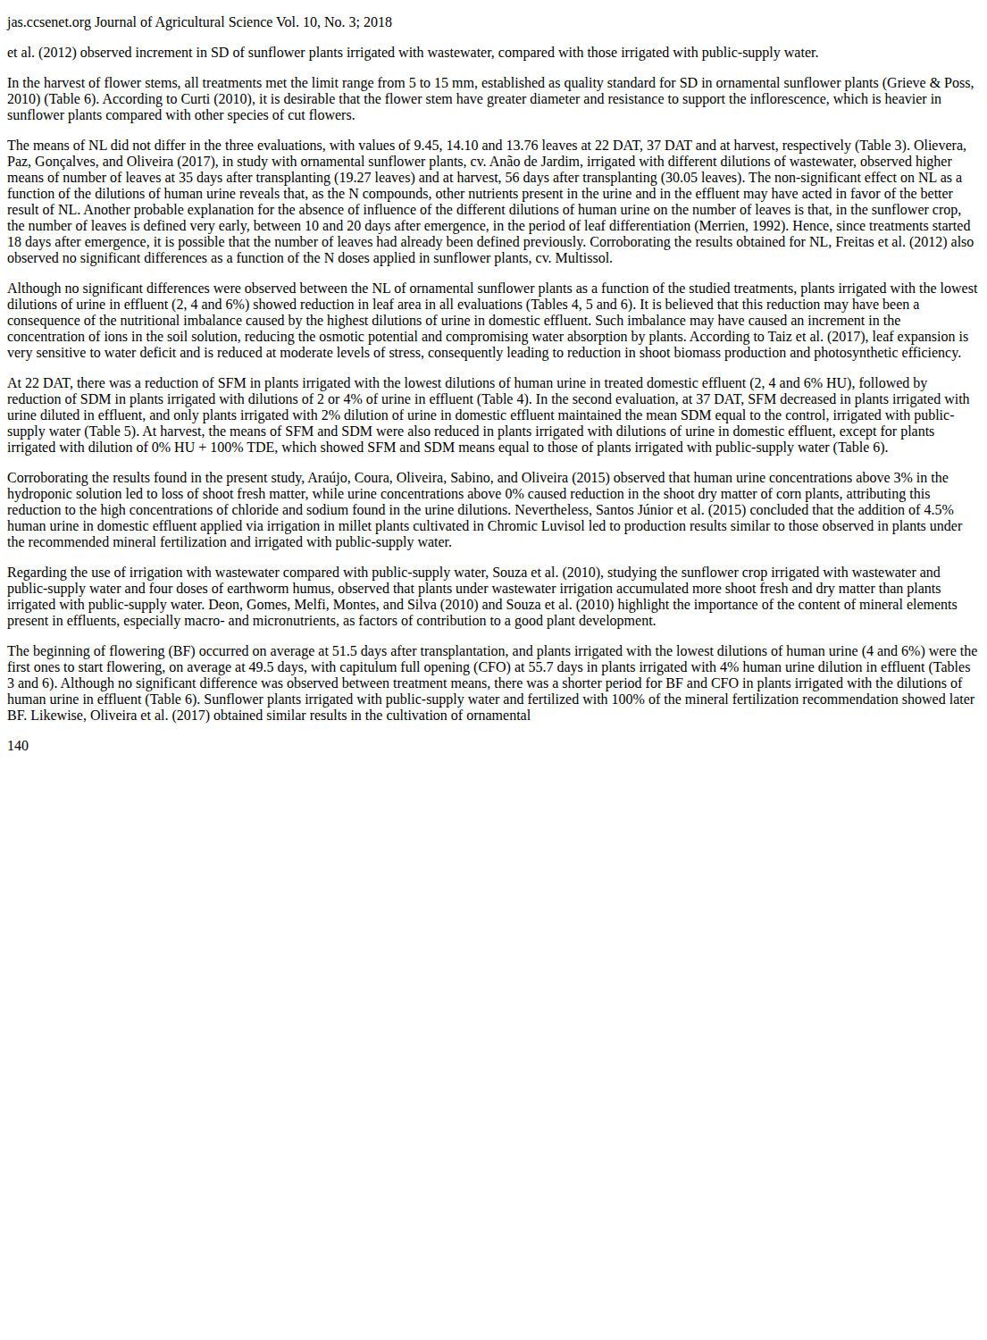jas.ccsenet.org Journal of Agricultural Science Vol. 10, No. 3; 2018
et al. (2012) observed increment in SD of sunflower plants irrigated with wastewater, compared with those irrigated with public-supply water.
In the harvest of flower stems, all treatments met the limit range from 5 to 15 mm, established as quality standard for SD in ornamental sunflower plants (Grieve & Poss, 2010) (Table 6). According to Curti (2010), it is desirable that the flower stem have greater diameter and resistance to support the inflorescence, which is heavier in sunflower plants compared with other species of cut flowers.
The means of NL did not differ in the three evaluations, with values of 9.45, 14.10 and 13.76 leaves at 22 DAT, 37 DAT and at harvest, respectively (Table 3). Olievera, Paz, Gonçalves, and Oliveira (2017), in study with ornamental sunflower plants, cv. Anão de Jardim, irrigated with different dilutions of wastewater, observed higher means of number of leaves at 35 days after transplanting (19.27 leaves) and at harvest, 56 days after transplanting (30.05 leaves). The non-significant effect on NL as a function of the dilutions of human urine reveals that, as the N compounds, other nutrients present in the urine and in the effluent may have acted in favor of the better result of NL. Another probable explanation for the absence of influence of the different dilutions of human urine on the number of leaves is that, in the sunflower crop, the number of leaves is defined very early, between 10 and 20 days after emergence, in the period of leaf differentiation (Merrien, 1992). Hence, since treatments started 18 days after emergence, it is possible that the number of leaves had already been defined previously. Corroborating the results obtained for NL, Freitas et al. (2012) also observed no significant differences as a function of the N doses applied in sunflower plants, cv. Multissol.
Although no significant differences were observed between the NL of ornamental sunflower plants as a function of the studied treatments, plants irrigated with the lowest dilutions of urine in effluent (2, 4 and 6%) showed reduction in leaf area in all evaluations (Tables 4, 5 and 6). It is believed that this reduction may have been a consequence of the nutritional imbalance caused by the highest dilutions of urine in domestic effluent. Such imbalance may have caused an increment in the concentration of ions in the soil solution, reducing the osmotic potential and compromising water absorption by plants. According to Taiz et al. (2017), leaf expansion is very sensitive to water deficit and is reduced at moderate levels of stress, consequently leading to reduction in shoot biomass production and photosynthetic efficiency.
At 22 DAT, there was a reduction of SFM in plants irrigated with the lowest dilutions of human urine in treated domestic effluent (2, 4 and 6% HU), followed by reduction of SDM in plants irrigated with dilutions of 2 or 4% of urine in effluent (Table 4). In the second evaluation, at 37 DAT, SFM decreased in plants irrigated with urine diluted in effluent, and only plants irrigated with 2% dilution of urine in domestic effluent maintained the mean SDM equal to the control, irrigated with public-supply water (Table 5). At harvest, the means of SFM and SDM were also reduced in plants irrigated with dilutions of urine in domestic effluent, except for plants irrigated with dilution of 0% HU + 100% TDE, which showed SFM and SDM means equal to those of plants irrigated with public-supply water (Table 6).
Corroborating the results found in the present study, Araújo, Coura, Oliveira, Sabino, and Oliveira (2015) observed that human urine concentrations above 3% in the hydroponic solution led to loss of shoot fresh matter, while urine concentrations above 0% caused reduction in the shoot dry matter of corn plants, attributing this reduction to the high concentrations of chloride and sodium found in the urine dilutions. Nevertheless, Santos Júnior et al. (2015) concluded that the addition of 4.5% human urine in domestic effluent applied via irrigation in millet plants cultivated in Chromic Luvisol led to production results similar to those observed in plants under the recommended mineral fertilization and irrigated with public-supply water.
Regarding the use of irrigation with wastewater compared with public-supply water, Souza et al. (2010), studying the sunflower crop irrigated with wastewater and public-supply water and four doses of earthworm humus, observed that plants under wastewater irrigation accumulated more shoot fresh and dry matter than plants irrigated with public-supply water. Deon, Gomes, Melfi, Montes, and Silva (2010) and Souza et al. (2010) highlight the importance of the content of mineral elements present in effluents, especially macro- and micronutrients, as factors of contribution to a good plant development.
The beginning of flowering (BF) occurred on average at 51.5 days after transplantation, and plants irrigated with the lowest dilutions of human urine (4 and 6%) were the first ones to start flowering, on average at 49.5 days, with capitulum full opening (CFO) at 55.7 days in plants irrigated with 4% human urine dilution in effluent (Tables 3 and 6). Although no significant difference was observed between treatment means, there was a shorter period for BF and CFO in plants irrigated with the dilutions of human urine in effluent (Table 6). Sunflower plants irrigated with public-supply water and fertilized with 100% of the mineral fertilization recommendation showed later BF. Likewise, Oliveira et al. (2017) obtained similar results in the cultivation of ornamental
140